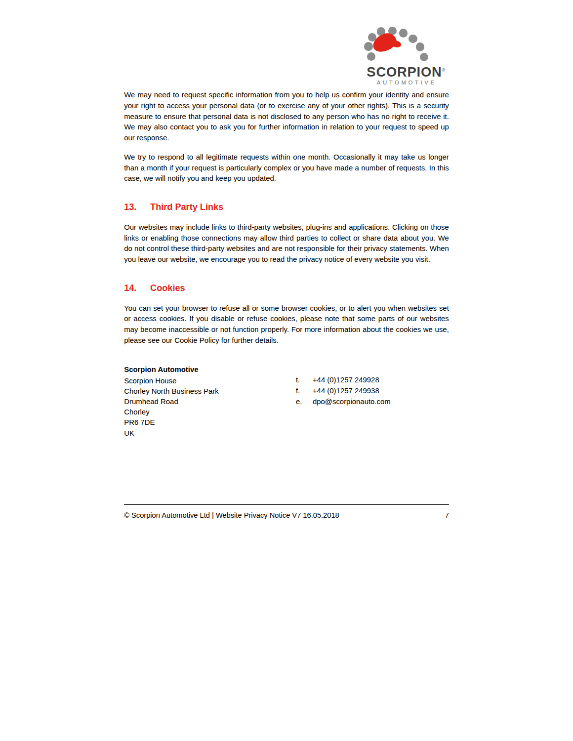SCORPION®
AUTOMOTIVE
We may need to request specific information from you to help us confirm your identity and ensure your right to access your personal data (or to exercise any of your other rights). This is a security measure to ensure that personal data is not disclosed to any person who has no right to receive it. We may also contact you to ask you for further information in relation to your request to speed up our response.
We try to respond to all legitimate requests within one month. Occasionally it may take us longer than a month if your request is particularly complex or you have made a number of requests. In this case, we will notify you and keep you updated.
13. Third Party Links
Our websites may include links to third-party websites, plug-ins and applications. Clicking on those links or enabling those connections may allow third parties to collect or share data about you. We do not control these third-party websites and are not responsible for their privacy statements. When you leave our website, we encourage you to read the privacy notice of every website you visit.
14. Cookies
You can set your browser to refuse all or some browser cookies, or to alert you when websites set or access cookies. If you disable or refuse cookies, please note that some parts of our websites may become inaccessible or not function properly. For more information about the cookies we use, please see our Cookie Policy for further details.
Scorpion Automotive
Scorpion House
Chorley North Business Park
Drumhead Road
Chorley
PR6 7DE
UK
| t. | +44 (0)1257 249928 |
| f. | +44 (0)1257 249938 |
| e. | dpo@scorpionauto.com |
© Scorpion Automotive Ltd | Website Privacy Notice V7 16.05.2018 7